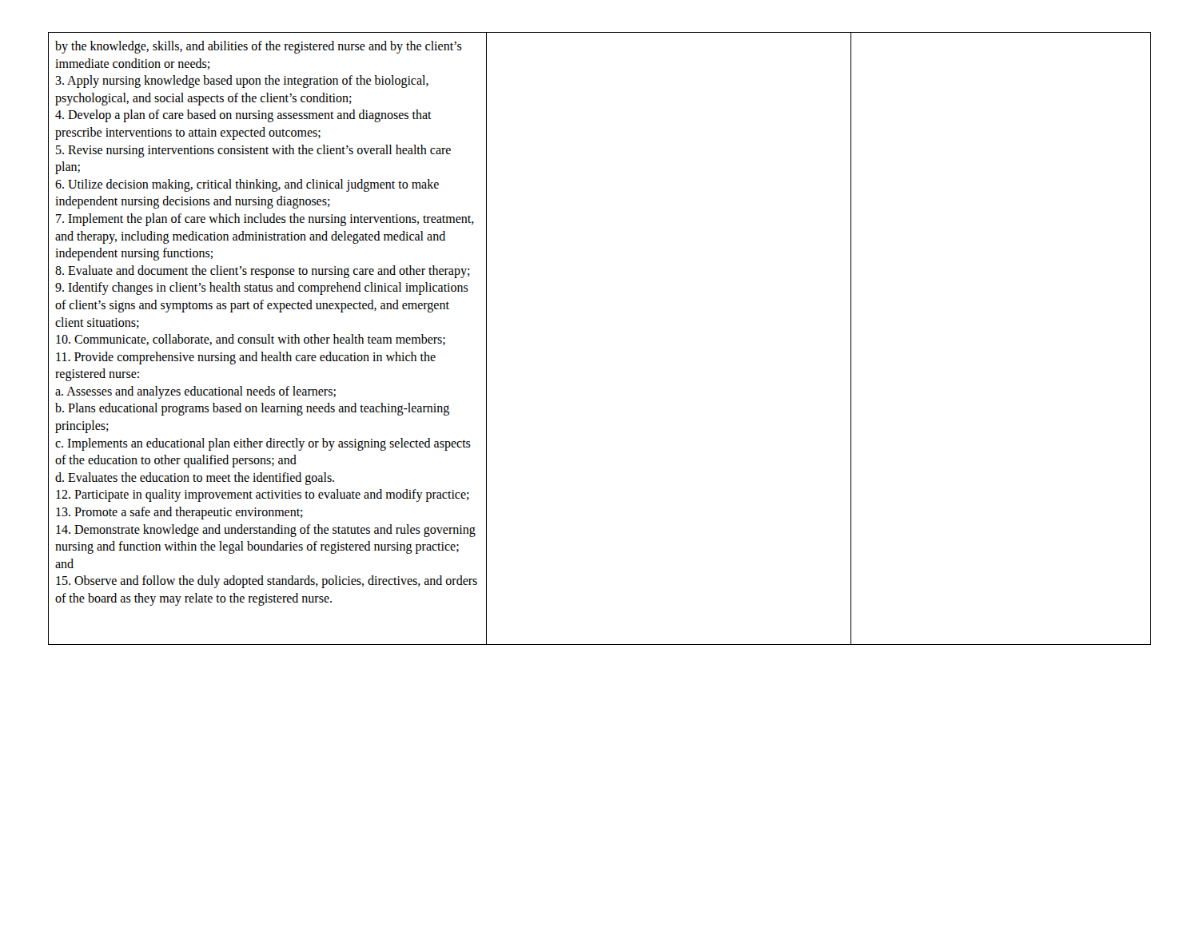| by the knowledge, skills, and abilities of the registered nurse and by the client’s immediate condition or needs; 3. Apply nursing knowledge based upon the integration of the biological, psychological, and social aspects of the client’s condition; 4. Develop a plan of care based on nursing assessment and diagnoses that prescribe interventions to attain expected outcomes; 5. Revise nursing interventions consistent with the client’s overall health care plan; 6. Utilize decision making, critical thinking, and clinical judgment to make independent nursing decisions and nursing diagnoses; 7. Implement the plan of care which includes the nursing interventions, treatment, and therapy, including medication administration and delegated medical and independent nursing functions; 8. Evaluate and document the client’s response to nursing care and other therapy; 9. Identify changes in client’s health status and comprehend clinical implications of client’s signs and symptoms as part of expected unexpected, and emergent client situations; 10. Communicate, collaborate, and consult with other health team members; 11. Provide comprehensive nursing and health care education in which the registered nurse: a. Assesses and analyzes educational needs of learners; b. Plans educational programs based on learning needs and teaching-learning principles; c. Implements an educational plan either directly or by assigning selected aspects of the education to other qualified persons; and d. Evaluates the education to meet the identified goals. 12. Participate in quality improvement activities to evaluate and modify practice; 13. Promote a safe and therapeutic environment; 14. Demonstrate knowledge and understanding of the statutes and rules governing nursing and function within the legal boundaries of registered nursing practice; and 15. Observe and follow the duly adopted standards, policies, directives, and orders of the board as they may relate to the registered nurse. | | |